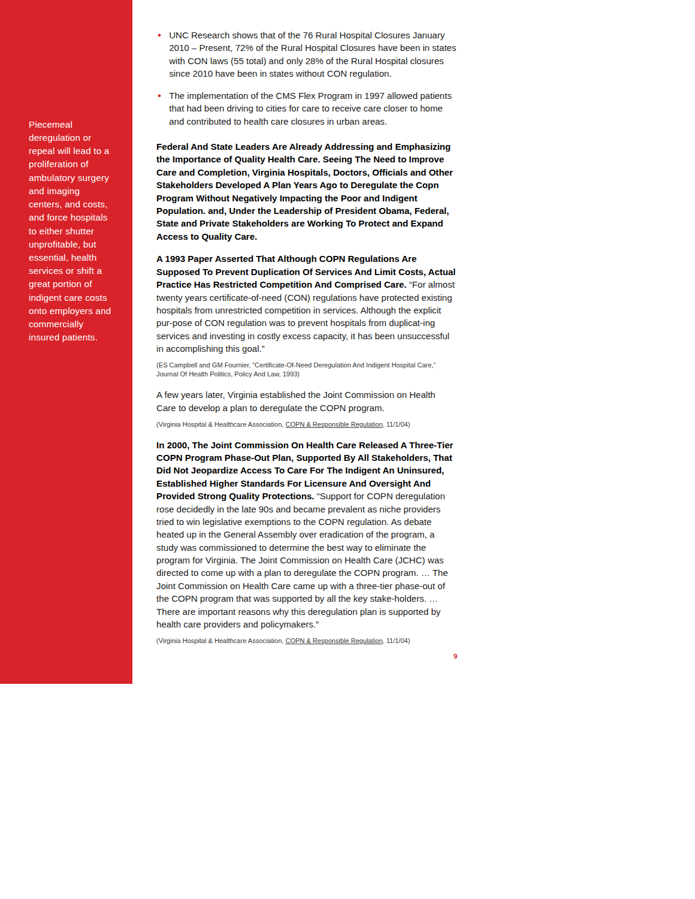Piecemeal deregulation or repeal will lead to a proliferation of ambulatory surgery and imaging centers, and costs, and force hospitals to either shutter unprofitable, but essential, health services or shift a great portion of indigent care costs onto employers and commercially insured patients.
UNC Research shows that of the 76 Rural Hospital Closures January 2010 – Present, 72% of the Rural Hospital Closures have been in states with CON laws (55 total) and only 28% of the Rural Hospital closures since 2010 have been in states without CON regulation.
The implementation of the CMS Flex Program in 1997 allowed patients that had been driving to cities for care to receive care closer to home and contributed to health care closures in urban areas.
Federal And State Leaders Are Already Addressing and Emphasizing the Importance of Quality Health Care. Seeing The Need to Improve Care and Completion, Virginia Hospitals, Doctors, Officials and Other Stakeholders Developed A Plan Years Ago to Deregulate the Copn Program Without Negatively Impacting the Poor and Indigent Population. and, Under the Leadership of President Obama, Federal, State and Private Stakeholders are Working To Protect and Expand Access to Quality Care.
A 1993 Paper Asserted That Although COPN Regulations Are Supposed To Prevent Duplication Of Services And Limit Costs, Actual Practice Has Restricted Competition And Comprised Care. “For almost twenty years certificate-of-need (CON) regulations have protected existing hospitals from unrestricted competition in services. Although the explicit pur-pose of CON regulation was to prevent hospitals from duplicat-ing services and investing in costly excess capacity, it has been unsuccessful in accomplishing this goal.”
(ES Campbell and GM Fournier, “Certificate-Of-Need Deregulation And Indigent Hospital Care,” Journal Of Health Politics, Policy And Law, 1993)
A few years later, Virginia established the Joint Commission on Health Care to develop a plan to deregulate the COPN program.
(Virginia Hospital & Healthcare Association, COPN & Responsible Regulation, 11/1/04)
In 2000, The Joint Commission On Health Care Released A Three-Tier COPN Program Phase-Out Plan, Supported By All Stakeholders, That Did Not Jeopardize Access To Care For The Indigent An Uninsured, Established Higher Standards For Licensure And Oversight And Provided Strong Quality Protections. “Support for COPN deregulation rose decidedly in the late 90s and became prevalent as niche providers tried to win legislative exemptions to the COPN regulation. As debate heated up in the General Assembly over eradication of the program, a study was commissioned to determine the best way to eliminate the program for Virginia. The Joint Commission on Health Care (JCHC) was directed to come up with a plan to deregulate the COPN program. … The Joint Commission on Health Care came up with a three-tier phase-out of the COPN program that was supported by all the key stake-holders. … There are important reasons why this deregulation plan is supported by health care providers and policymakers.”
(Virginia Hospital & Healthcare Association, COPN & Responsible Regulation, 11/1/04)
9